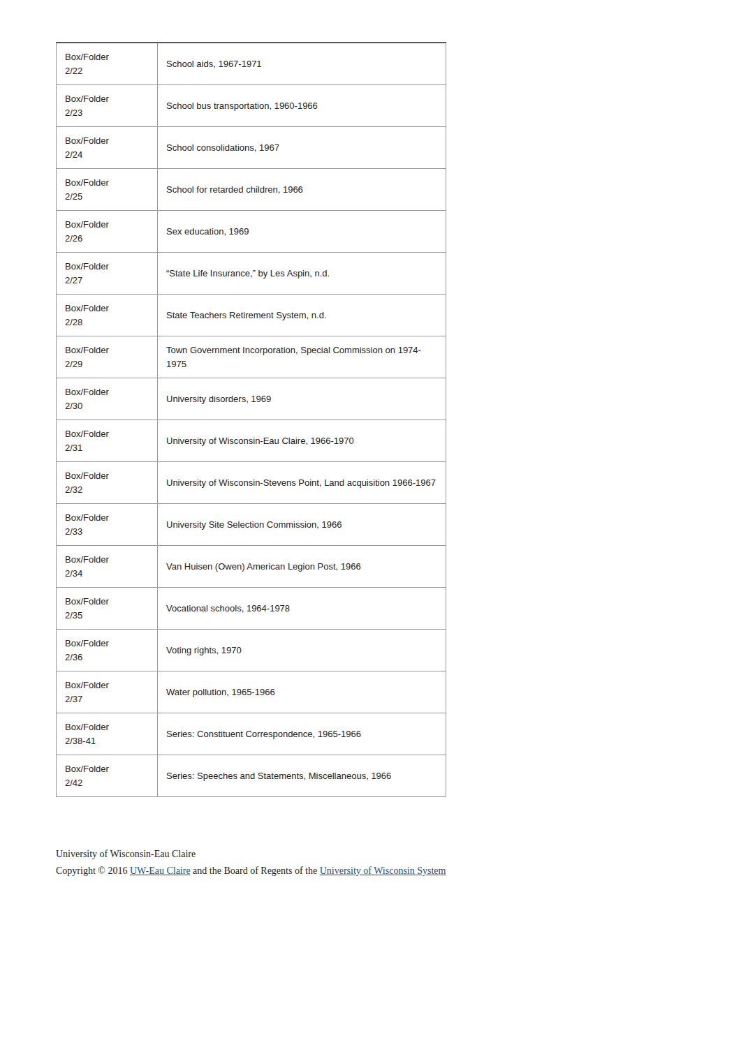| Box/Folder 2/22 | School aids, 1967-1971 |
| Box/Folder 2/23 | School bus transportation, 1960-1966 |
| Box/Folder 2/24 | School consolidations, 1967 |
| Box/Folder 2/25 | School for retarded children, 1966 |
| Box/Folder 2/26 | Sex education, 1969 |
| Box/Folder 2/27 | “State Life Insurance,” by Les Aspin, n.d. |
| Box/Folder 2/28 | State Teachers Retirement System, n.d. |
| Box/Folder 2/29 | Town Government Incorporation, Special Commission on 1974-1975 |
| Box/Folder 2/30 | University disorders, 1969 |
| Box/Folder 2/31 | University of Wisconsin-Eau Claire, 1966-1970 |
| Box/Folder 2/32 | University of Wisconsin-Stevens Point, Land acquisition 1966-1967 |
| Box/Folder 2/33 | University Site Selection Commission, 1966 |
| Box/Folder 2/34 | Van Huisen (Owen) American Legion Post, 1966 |
| Box/Folder 2/35 | Vocational schools, 1964-1978 |
| Box/Folder 2/36 | Voting rights, 1970 |
| Box/Folder 2/37 | Water pollution, 1965-1966 |
| Box/Folder 2/38-41 | Series: Constituent Correspondence, 1965-1966 |
| Box/Folder 2/42 | Series: Speeches and Statements, Miscellaneous, 1966 |
University of Wisconsin-Eau Claire
Copyright © 2016 UW-Eau Claire and the Board of Regents of the University of Wisconsin System